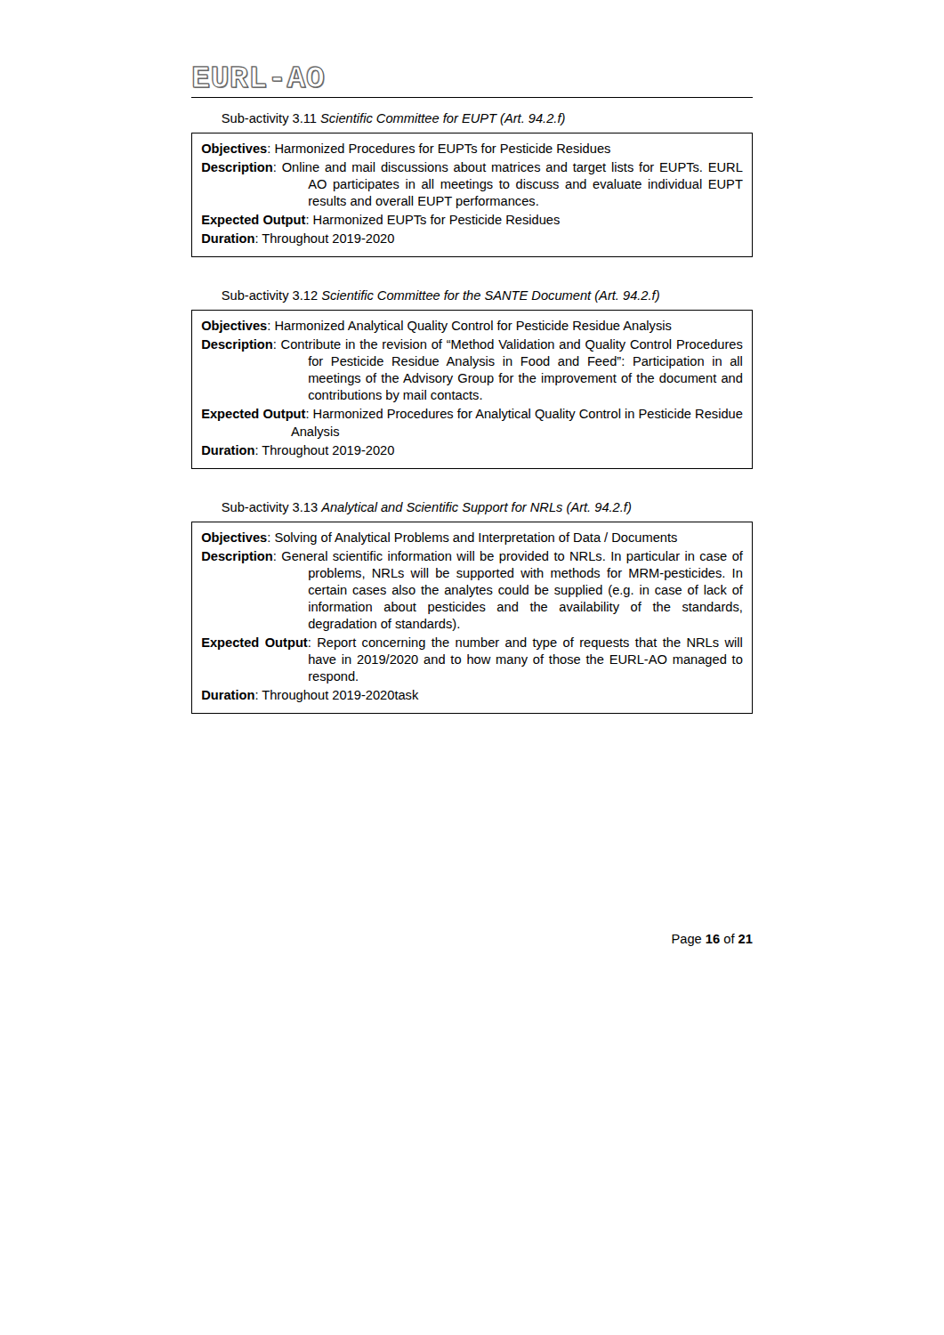EURL-AO
Sub-activity 3.11 Scientific Committee for EUPT (Art. 94.2.f)
Objectives: Harmonized Procedures for EUPTs for Pesticide Residues
Description: Online and mail discussions about matrices and target lists for EUPTs. EURL AO participates in all meetings to discuss and evaluate individual EUPT results and overall EUPT performances.
Expected Output: Harmonized EUPTs for Pesticide Residues
Duration: Throughout 2019-2020
Sub-activity 3.12 Scientific Committee for the SANTE Document (Art. 94.2.f)
Objectives: Harmonized Analytical Quality Control for Pesticide Residue Analysis
Description: Contribute in the revision of “Method Validation and Quality Control Procedures for Pesticide Residue Analysis in Food and Feed”: Participation in all meetings of the Advisory Group for the improvement of the document and contributions by mail contacts.
Expected Output: Harmonized Procedures for Analytical Quality Control in Pesticide Residue Analysis
Duration: Throughout 2019-2020
Sub-activity 3.13 Analytical and Scientific Support for NRLs (Art. 94.2.f)
Objectives: Solving of Analytical Problems and Interpretation of Data / Documents
Description: General scientific information will be provided to NRLs. In particular in case of problems, NRLs will be supported with methods for MRM-pesticides. In certain cases also the analytes could be supplied (e.g. in case of lack of information about pesticides and the availability of the standards, degradation of standards).
Expected Output: Report concerning the number and type of requests that the NRLs will have in 2019/2020 and to how many of those the EURL-AO managed to respond.
Duration: Throughout 2019-2020task
Page 16 of 21